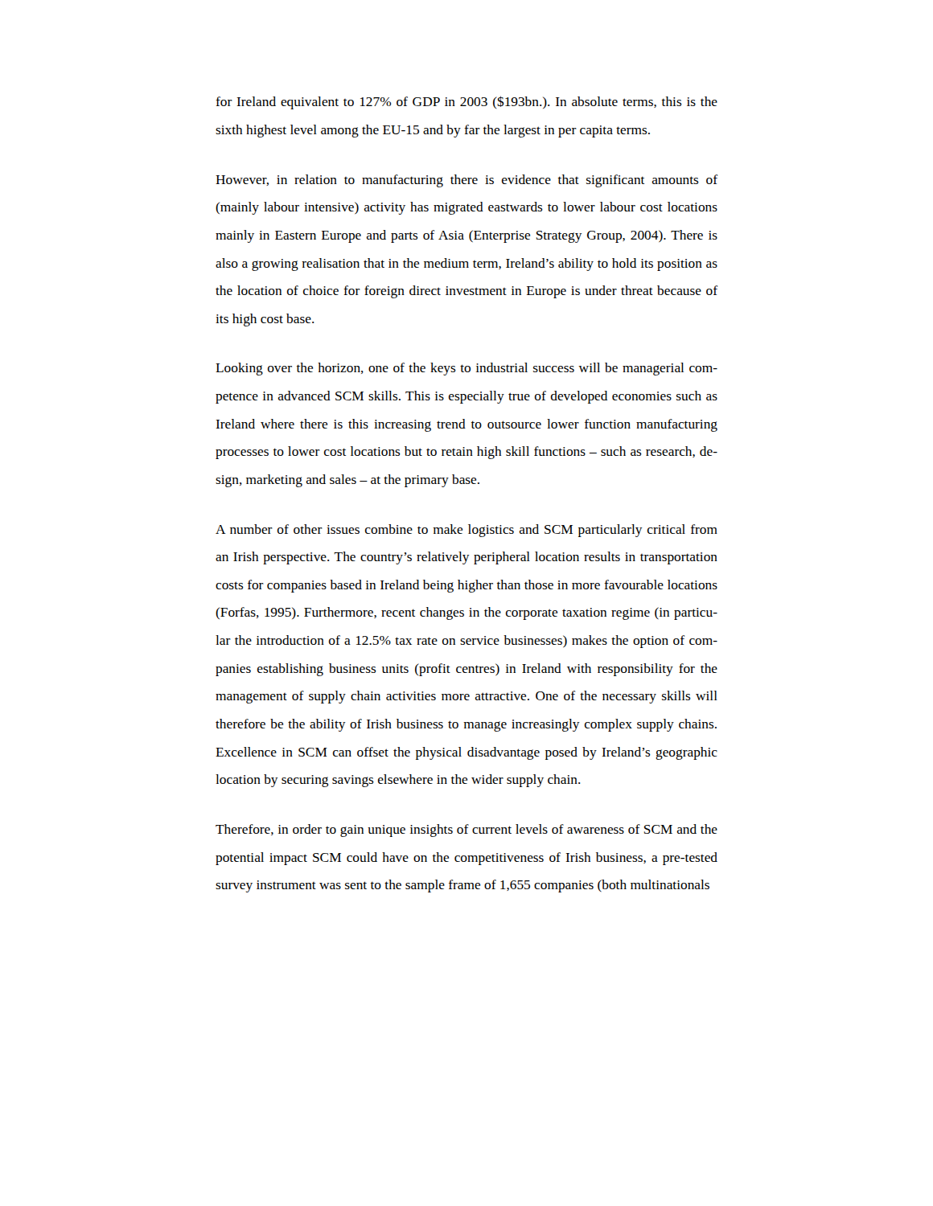for Ireland equivalent to 127% of GDP in 2003 ($193bn.). In absolute terms, this is the sixth highest level among the EU-15 and by far the largest in per capita terms.
However, in relation to manufacturing there is evidence that significant amounts of (mainly labour intensive) activity has migrated eastwards to lower labour cost locations mainly in Eastern Europe and parts of Asia (Enterprise Strategy Group, 2004). There is also a growing realisation that in the medium term, Ireland’s ability to hold its position as the location of choice for foreign direct investment in Europe is under threat because of its high cost base.
Looking over the horizon, one of the keys to industrial success will be managerial competence in advanced SCM skills. This is especially true of developed economies such as Ireland where there is this increasing trend to outsource lower function manufacturing processes to lower cost locations but to retain high skill functions – such as research, design, marketing and sales – at the primary base.
A number of other issues combine to make logistics and SCM particularly critical from an Irish perspective. The country’s relatively peripheral location results in transportation costs for companies based in Ireland being higher than those in more favourable locations (Forfas, 1995). Furthermore, recent changes in the corporate taxation regime (in particular the introduction of a 12.5% tax rate on service businesses) makes the option of companies establishing business units (profit centres) in Ireland with responsibility for the management of supply chain activities more attractive. One of the necessary skills will therefore be the ability of Irish business to manage increasingly complex supply chains. Excellence in SCM can offset the physical disadvantage posed by Ireland’s geographic location by securing savings elsewhere in the wider supply chain.
Therefore, in order to gain unique insights of current levels of awareness of SCM and the potential impact SCM could have on the competitiveness of Irish business, a pre-tested survey instrument was sent to the sample frame of 1,655 companies (both multinationals